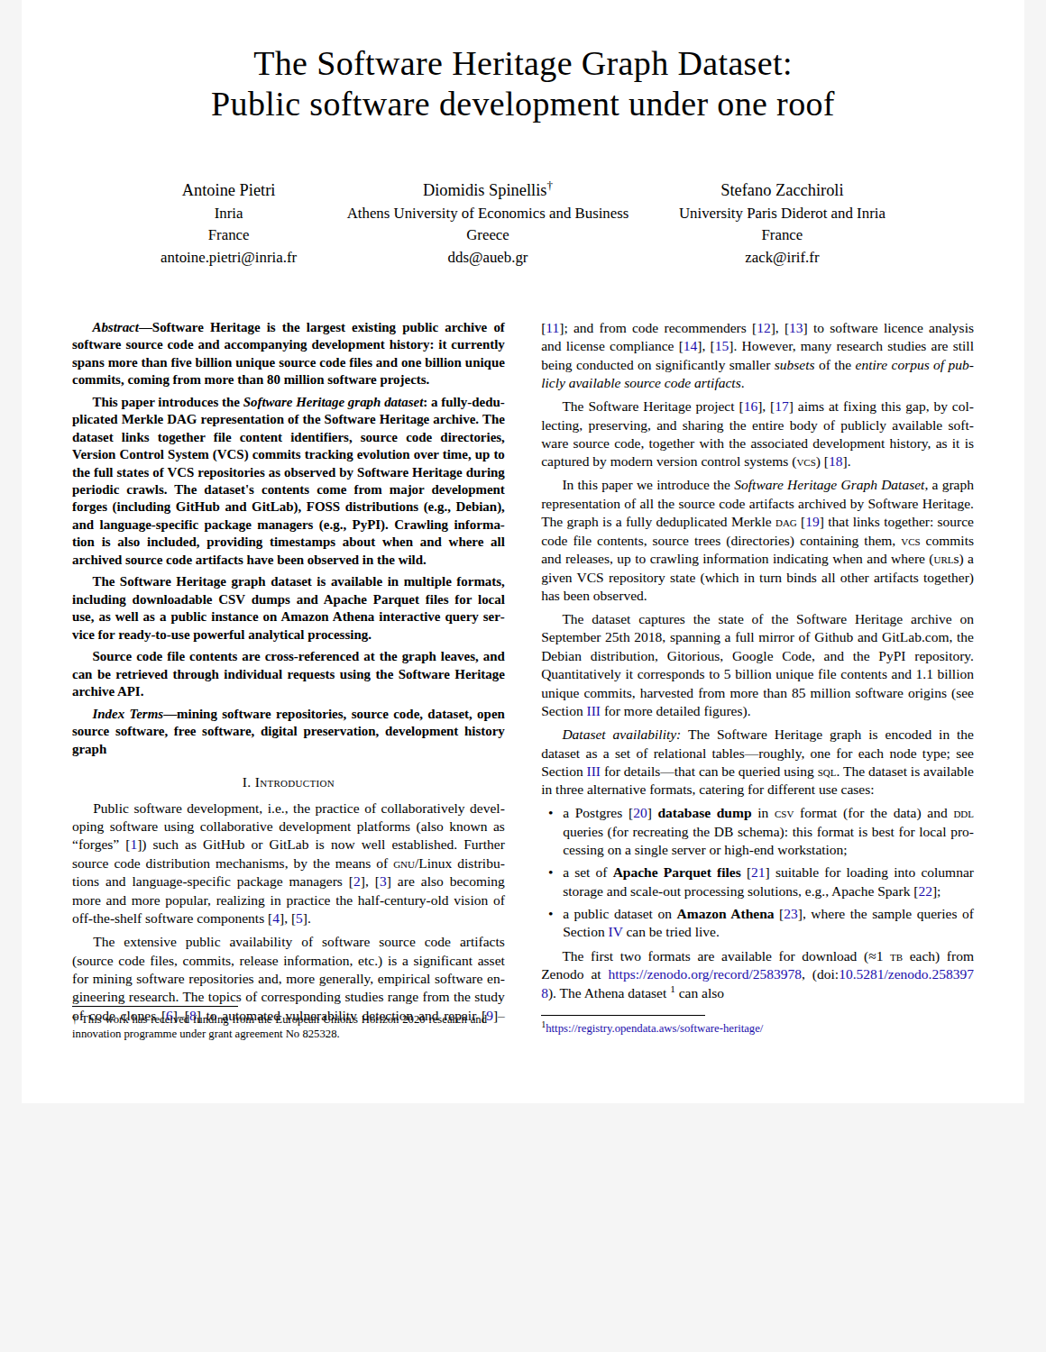The Software Heritage Graph Dataset:
Public software development under one roof
Antoine Pietri
Inria
France
antoine.pietri@inria.fr
Diomidis Spinellis†
Athens University of Economics and Business
Greece
dds@aueb.gr
Stefano Zacchiroli
University Paris Diderot and Inria
France
zack@irif.fr
Abstract—Software Heritage is the largest existing public archive of software source code and accompanying development history: it currently spans more than five billion unique source code files and one billion unique commits, coming from more than 80 million software projects.
This paper introduces the Software Heritage graph dataset: a fully-deduplicated Merkle DAG representation of the Software Heritage archive. The dataset links together file content identifiers, source code directories, Version Control System (VCS) commits tracking evolution over time, up to the full states of VCS repositories as observed by Software Heritage during periodic crawls. The dataset's contents come from major development forges (including GitHub and GitLab), FOSS distributions (e.g., Debian), and language-specific package managers (e.g., PyPI). Crawling information is also included, providing timestamps about when and where all archived source code artifacts have been observed in the wild.
The Software Heritage graph dataset is available in multiple formats, including downloadable CSV dumps and Apache Parquet files for local use, as well as a public instance on Amazon Athena interactive query service for ready-to-use powerful analytical processing.
Source code file contents are cross-referenced at the graph leaves, and can be retrieved through individual requests using the Software Heritage archive API.
Index Terms—mining software repositories, source code, dataset, open source software, free software, digital preservation, development history graph
I. Introduction
Public software development, i.e., the practice of collaboratively developing software using collaborative development platforms (also known as “forges” [1]) such as GitHub or GitLab is now well established. Further source code distribution mechanisms, by the means of gnu/Linux distributions and language-specific package managers [2], [3] are also becoming more and more popular, realizing in practice the half-century-old vision of off-the-shelf software components [4], [5].
The extensive public availability of software source code artifacts (source code files, commits, release information, etc.) is a significant asset for mining software repositories and, more generally, empirical software engineering research. The topics of corresponding studies range from the study of code clones [6]–[8] to automated vulnerability detection and repair [9]–[11]; and from code recommenders [12], [13] to software licence analysis and license compliance [14], [15]. However, many research studies are still being conducted on significantly smaller subsets of the entire corpus of publicly available source code artifacts.
The Software Heritage project [16], [17] aims at fixing this gap, by collecting, preserving, and sharing the entire body of publicly available software source code, together with the associated development history, as it is captured by modern version control systems (vcs) [18].
In this paper we introduce the Software Heritage Graph Dataset, a graph representation of all the source code artifacts archived by Software Heritage. The graph is a fully deduplicated Merkle dag [19] that links together: source code file contents, source trees (directories) containing them, vcs commits and releases, up to crawling information indicating when and where (urls) a given VCS repository state (which in turn binds all other artifacts together) has been observed.
The dataset captures the state of the Software Heritage archive on September 25th 2018, spanning a full mirror of Github and GitLab.com, the Debian distribution, Gitorious, Google Code, and the PyPI repository. Quantitatively it corresponds to 5 billion unique file contents and 1.1 billion unique commits, harvested from more than 85 million software origins (see Section III for more detailed figures).
Dataset availability: The Software Heritage graph is encoded in the dataset as a set of relational tables—roughly, one for each node type; see Section III for details—that can be queried using sql. The dataset is available in three alternative formats, catering for different use cases:
a Postgres [20] database dump in csv format (for the data) and ddl queries (for recreating the DB schema): this format is best for local processing on a single server or high-end workstation;
a set of Apache Parquet files [21] suitable for loading into columnar storage and scale-out processing solutions, e.g., Apache Spark [22];
a public dataset on Amazon Athena [23], where the sample queries of Section IV can be tried live.
The first two formats are available for download (≈1 tb each) from Zenodo at https://zenodo.org/record/2583978, (doi:10.5281/zenodo.2583978). The Athena dataset 1 can also
1https://registry.opendata.aws/software-heritage/
† This work has received funding from the European Union's Horizon 2020 research and innovation programme under grant agreement No 825328.